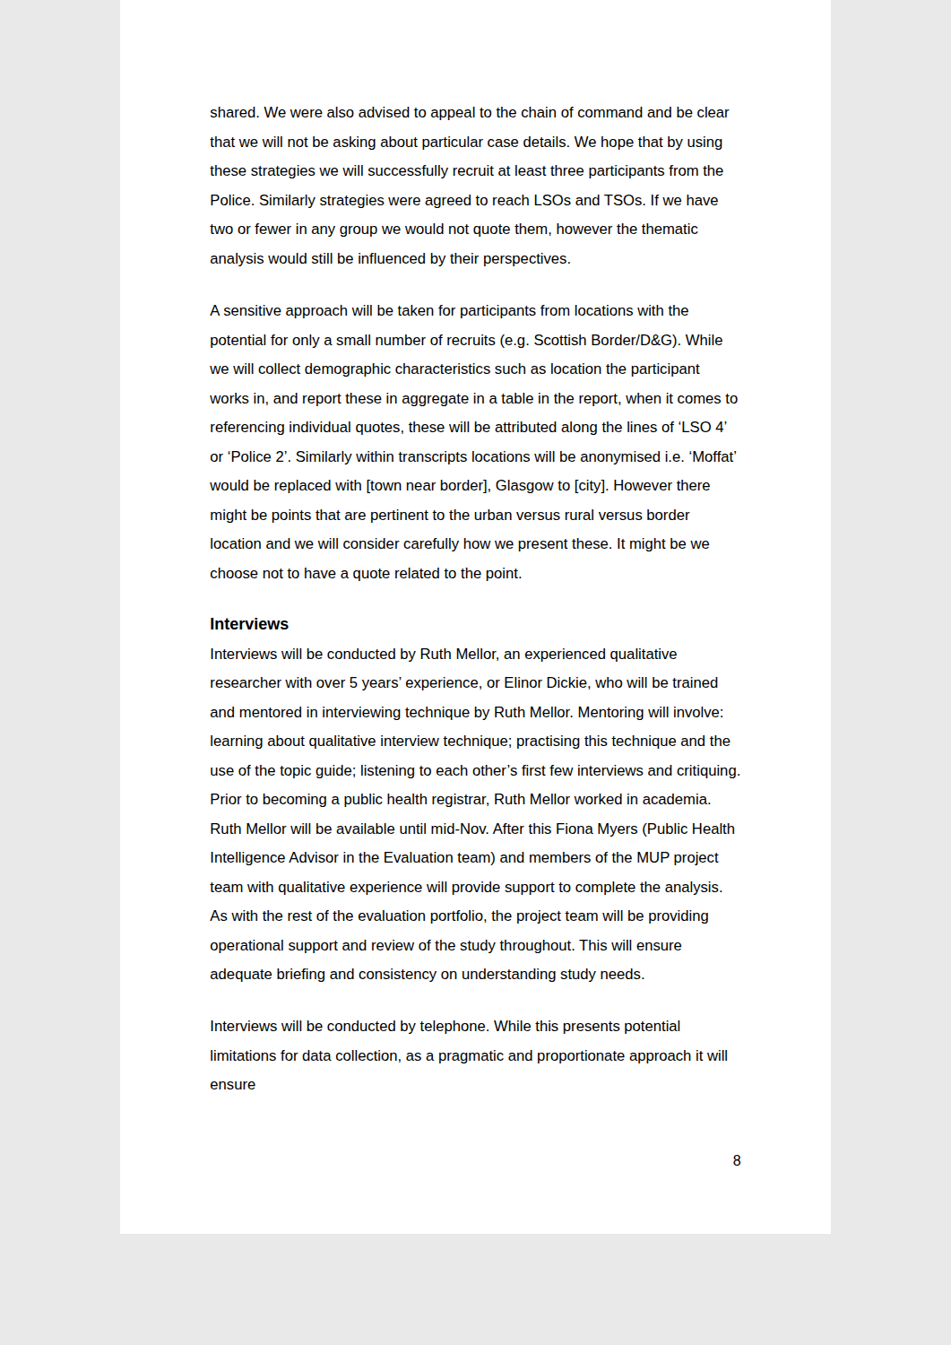shared. We were also advised to appeal to the chain of command and be clear that we will not be asking about particular case details. We hope that by using these strategies we will successfully recruit at least three participants from the Police. Similarly strategies were agreed to reach LSOs and TSOs. If we have two or fewer in any group we would not quote them, however the thematic analysis would still be influenced by their perspectives.
A sensitive approach will be taken for participants from locations with the potential for only a small number of recruits (e.g. Scottish Border/D&G). While we will collect demographic characteristics such as location the participant works in, and report these in aggregate in a table in the report, when it comes to referencing individual quotes, these will be attributed along the lines of ‘LSO 4’ or ‘Police 2’. Similarly within transcripts locations will be anonymised i.e. ‘Moffat’ would be replaced with [town near border], Glasgow to [city]. However there might be points that are pertinent to the urban versus rural versus border location and we will consider carefully how we present these. It might be we choose not to have a quote related to the point.
Interviews
Interviews will be conducted by Ruth Mellor, an experienced qualitative researcher with over 5 years’ experience, or Elinor Dickie, who will be trained and mentored in interviewing technique by Ruth Mellor. Mentoring will involve: learning about qualitative interview technique; practising this technique and the use of the topic guide; listening to each other’s first few interviews and critiquing. Prior to becoming a public health registrar, Ruth Mellor worked in academia. Ruth Mellor will be available until mid-Nov. After this Fiona Myers (Public Health Intelligence Advisor in the Evaluation team) and members of the MUP project team with qualitative experience will provide support to complete the analysis. As with the rest of the evaluation portfolio, the project team will be providing operational support and review of the study throughout. This will ensure adequate briefing and consistency on understanding study needs.
Interviews will be conducted by telephone. While this presents potential limitations for data collection, as a pragmatic and proportionate approach it will ensure
8